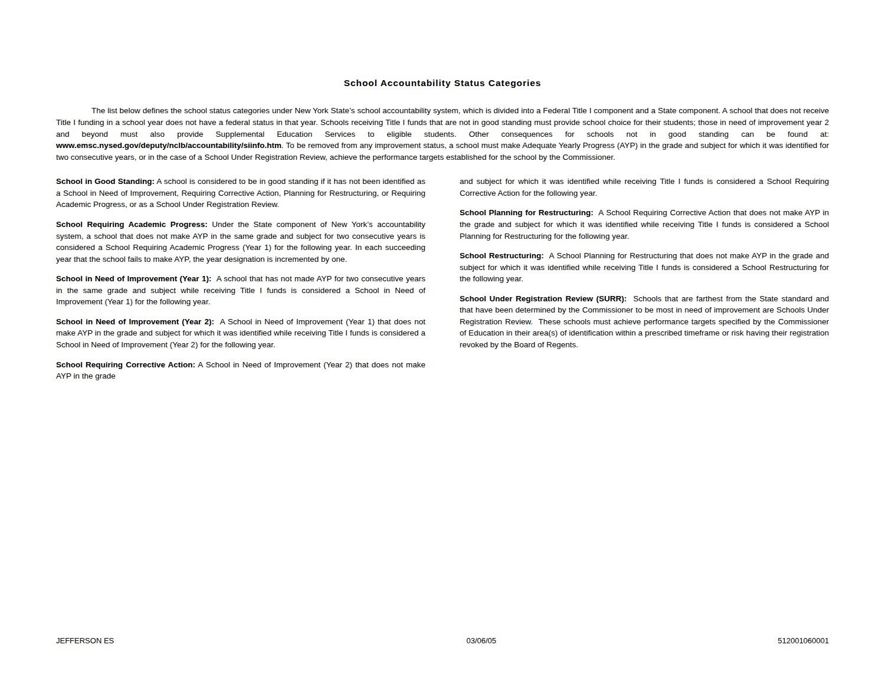School Accountability Status Categories
The list below defines the school status categories under New York State’s school accountability system, which is divided into a Federal Title I component and a State component. A school that does not receive Title I funding in a school year does not have a federal status in that year. Schools receiving Title I funds that are not in good standing must provide school choice for their students; those in need of improvement year 2 and beyond must also provide Supplemental Education Services to eligible students. Other consequences for schools not in good standing can be found at: www.emsc.nysed.gov/deputy/nclb/accountability/siinfo.htm. To be removed from any improvement status, a school must make Adequate Yearly Progress (AYP) in the grade and subject for which it was identified for two consecutive years, or in the case of a School Under Registration Review, achieve the performance targets established for the school by the Commissioner.
School in Good Standing: A school is considered to be in good standing if it has not been identified as a School in Need of Improvement, Requiring Corrective Action, Planning for Restructuring, or Requiring Academic Progress, or as a School Under Registration Review.
School Requiring Academic Progress: Under the State component of New York’s accountability system, a school that does not make AYP in the same grade and subject for two consecutive years is considered a School Requiring Academic Progress (Year 1) for the following year. In each succeeding year that the school fails to make AYP, the year designation is incremented by one.
School in Need of Improvement (Year 1): A school that has not made AYP for two consecutive years in the same grade and subject while receiving Title I funds is considered a School in Need of Improvement (Year 1) for the following year.
School in Need of Improvement (Year 2): A School in Need of Improvement (Year 1) that does not make AYP in the grade and subject for which it was identified while receiving Title I funds is considered a School in Need of Improvement (Year 2) for the following year.
School Requiring Corrective Action: A School in Need of Improvement (Year 2) that does not make AYP in the grade
and subject for which it was identified while receiving Title I funds is considered a School Requiring Corrective Action for the following year.
School Planning for Restructuring: A School Requiring Corrective Action that does not make AYP in the grade and subject for which it was identified while receiving Title I funds is considered a School Planning for Restructuring for the following year.
School Restructuring: A School Planning for Restructuring that does not make AYP in the grade and subject for which it was identified while receiving Title I funds is considered a School Restructuring for the following year.
School Under Registration Review (SURR): Schools that are farthest from the State standard and that have been determined by the Commissioner to be most in need of improvement are Schools Under Registration Review. These schools must achieve performance targets specified by the Commissioner of Education in their area(s) of identification within a prescribed timeframe or risk having their registration revoked by the Board of Regents.
JEFFERSON ES
03/06/05
512001060001